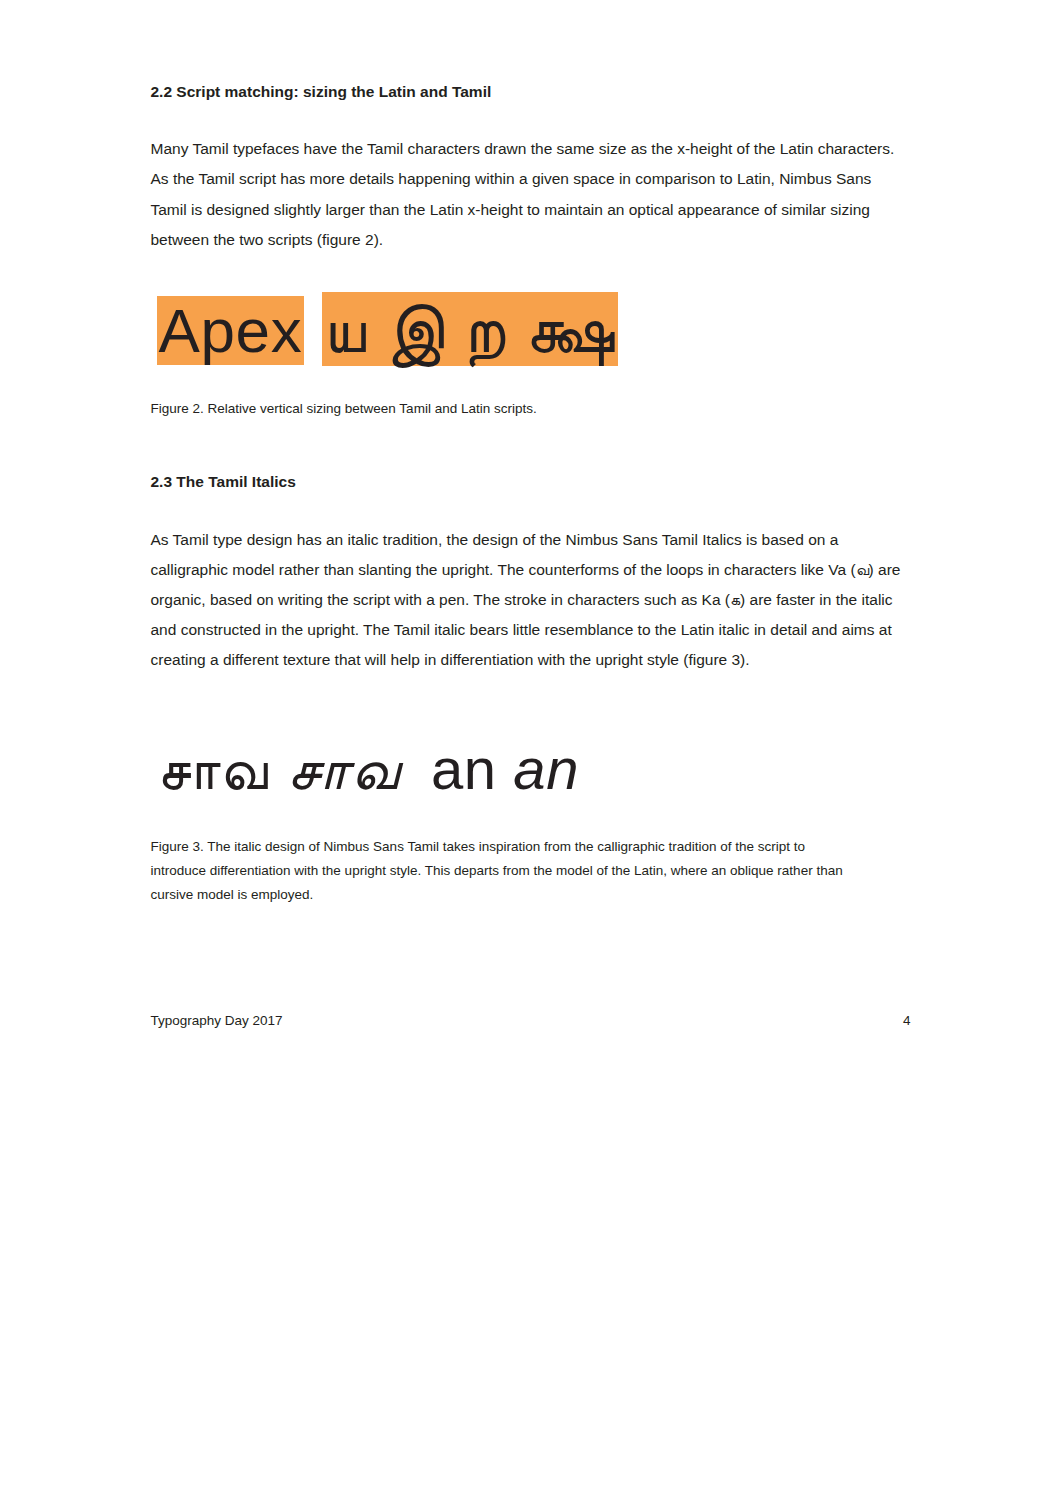2.2 Script matching: sizing the Latin and Tamil
Many Tamil typefaces have the Tamil characters drawn the same size as the x-height of the Latin characters. As the Tamil script has more details happening within a given space in comparison to Latin, Nimbus Sans Tamil is designed slightly larger than the Latin x-height to maintain an optical appearance of similar sizing between the two scripts (figure 2).
Apex ய இ ற க்ஷ
Figure 2. Relative vertical sizing between Tamil and Latin scripts.
2.3 The Tamil Italics
As Tamil type design has an italic tradition, the design of the Nimbus Sans Tamil Italics is based on a calligraphic model rather than slanting the upright. The counterforms of the loops in characters like Va (வ) are organic, based on writing the script with a pen. The stroke in characters such as Ka (க) are faster in the italic and constructed in the upright. The Tamil italic bears little resemblance to the Latin italic in detail and aims at creating a different texture that will help in differentiation with the upright style (figure 3).
சாவ சாவ an an
Figure 3. The italic design of Nimbus Sans Tamil takes inspiration from the calligraphic tradition of the script to introduce differentiation with the upright style. This departs from the model of the Latin, where an oblique rather than cursive model is employed.
Typography Day 2017 4